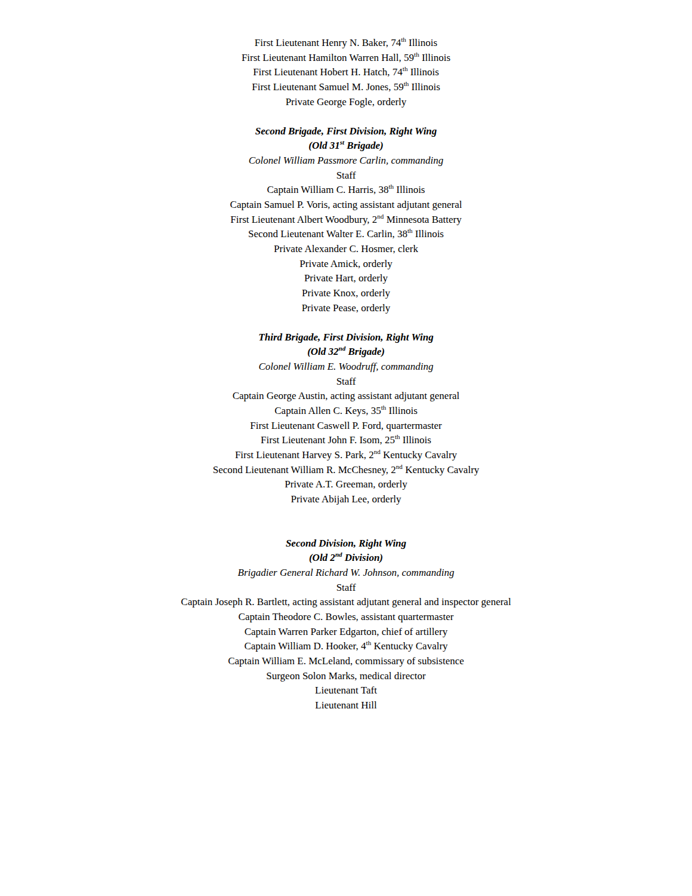First Lieutenant Henry N. Baker, 74th Illinois
First Lieutenant Hamilton Warren Hall, 59th Illinois
First Lieutenant Hobert H. Hatch, 74th Illinois
First Lieutenant Samuel M. Jones, 59th Illinois
Private George Fogle, orderly
Second Brigade, First Division, Right Wing
(Old 31st Brigade)
Colonel William Passmore Carlin, commanding
Staff
Captain William C. Harris, 38th Illinois
Captain Samuel P. Voris, acting assistant adjutant general
First Lieutenant Albert Woodbury, 2nd Minnesota Battery
Second Lieutenant Walter E. Carlin, 38th Illinois
Private Alexander C. Hosmer, clerk
Private Amick, orderly
Private Hart, orderly
Private Knox, orderly
Private Pease, orderly
Third Brigade, First Division, Right Wing
(Old 32nd Brigade)
Colonel William E. Woodruff, commanding
Staff
Captain George Austin, acting assistant adjutant general
Captain Allen C. Keys, 35th Illinois
First Lieutenant Caswell P. Ford, quartermaster
First Lieutenant John F. Isom, 25th Illinois
First Lieutenant Harvey S. Park, 2nd Kentucky Cavalry
Second Lieutenant William R. McChesney, 2nd Kentucky Cavalry
Private A.T. Greeman, orderly
Private Abijah Lee, orderly
Second Division, Right Wing
(Old 2nd Division)
Brigadier General Richard W. Johnson, commanding
Staff
Captain Joseph R. Bartlett, acting assistant adjutant general and inspector general
Captain Theodore C. Bowles, assistant quartermaster
Captain Warren Parker Edgarton, chief of artillery
Captain William D. Hooker, 4th Kentucky Cavalry
Captain William E. McLeland, commissary of subsistence
Surgeon Solon Marks, medical director
Lieutenant Taft
Lieutenant Hill